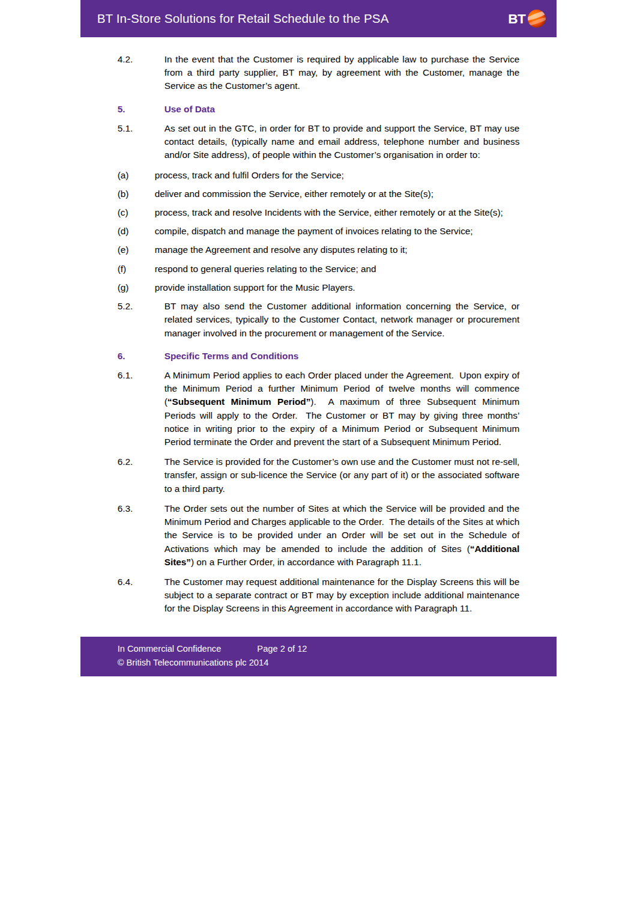BT In-Store Solutions for Retail Schedule to the PSA
BT
4.2.
In the event that the Customer is required by applicable law to purchase the Service from a third party supplier, BT may, by agreement with the Customer, manage the Service as the Customer’s agent.
5.
Use of Data
5.1.
As set out in the GTC, in order for BT to provide and support the Service, BT may use contact details, (typically name and email address, telephone number and business and/or Site address), of people within the Customer’s organisation in order to:
(a) process, track and fulfil Orders for the Service;
(b) deliver and commission the Service, either remotely or at the Site(s);
(c) process, track and resolve Incidents with the Service, either remotely or at the Site(s);
(d) compile, dispatch and manage the payment of invoices relating to the Service;
(e) manage the Agreement and resolve any disputes relating to it;
(f) respond to general queries relating to the Service; and
(g) provide installation support for the Music Players.
5.2.
BT may also send the Customer additional information concerning the Service, or related services, typically to the Customer Contact, network manager or procurement manager involved in the procurement or management of the Service.
6.
Specific Terms and Conditions
6.1.
A Minimum Period applies to each Order placed under the Agreement. Upon expiry of the Minimum Period a further Minimum Period of twelve months will commence (“Subsequent Minimum Period”). A maximum of three Subsequent Minimum Periods will apply to the Order. The Customer or BT may by giving three months’ notice in writing prior to the expiry of a Minimum Period or Subsequent Minimum Period terminate the Order and prevent the start of a Subsequent Minimum Period.
6.2.
The Service is provided for the Customer’s own use and the Customer must not re-sell, transfer, assign or sub-licence the Service (or any part of it) or the associated software to a third party.
6.3.
The Order sets out the number of Sites at which the Service will be provided and the Minimum Period and Charges applicable to the Order. The details of the Sites at which the Service is to be provided under an Order will be set out in the Schedule of Activations which may be amended to include the addition of Sites (“Additional Sites”) on a Further Order, in accordance with Paragraph 11.1.
6.4.
The Customer may request additional maintenance for the Display Screens this will be subject to a separate contract or BT may by exception include additional maintenance for the Display Screens in this Agreement in accordance with Paragraph 11.
In Commercial Confidence Page 2 of 12
© British Telecommunications plc 2014